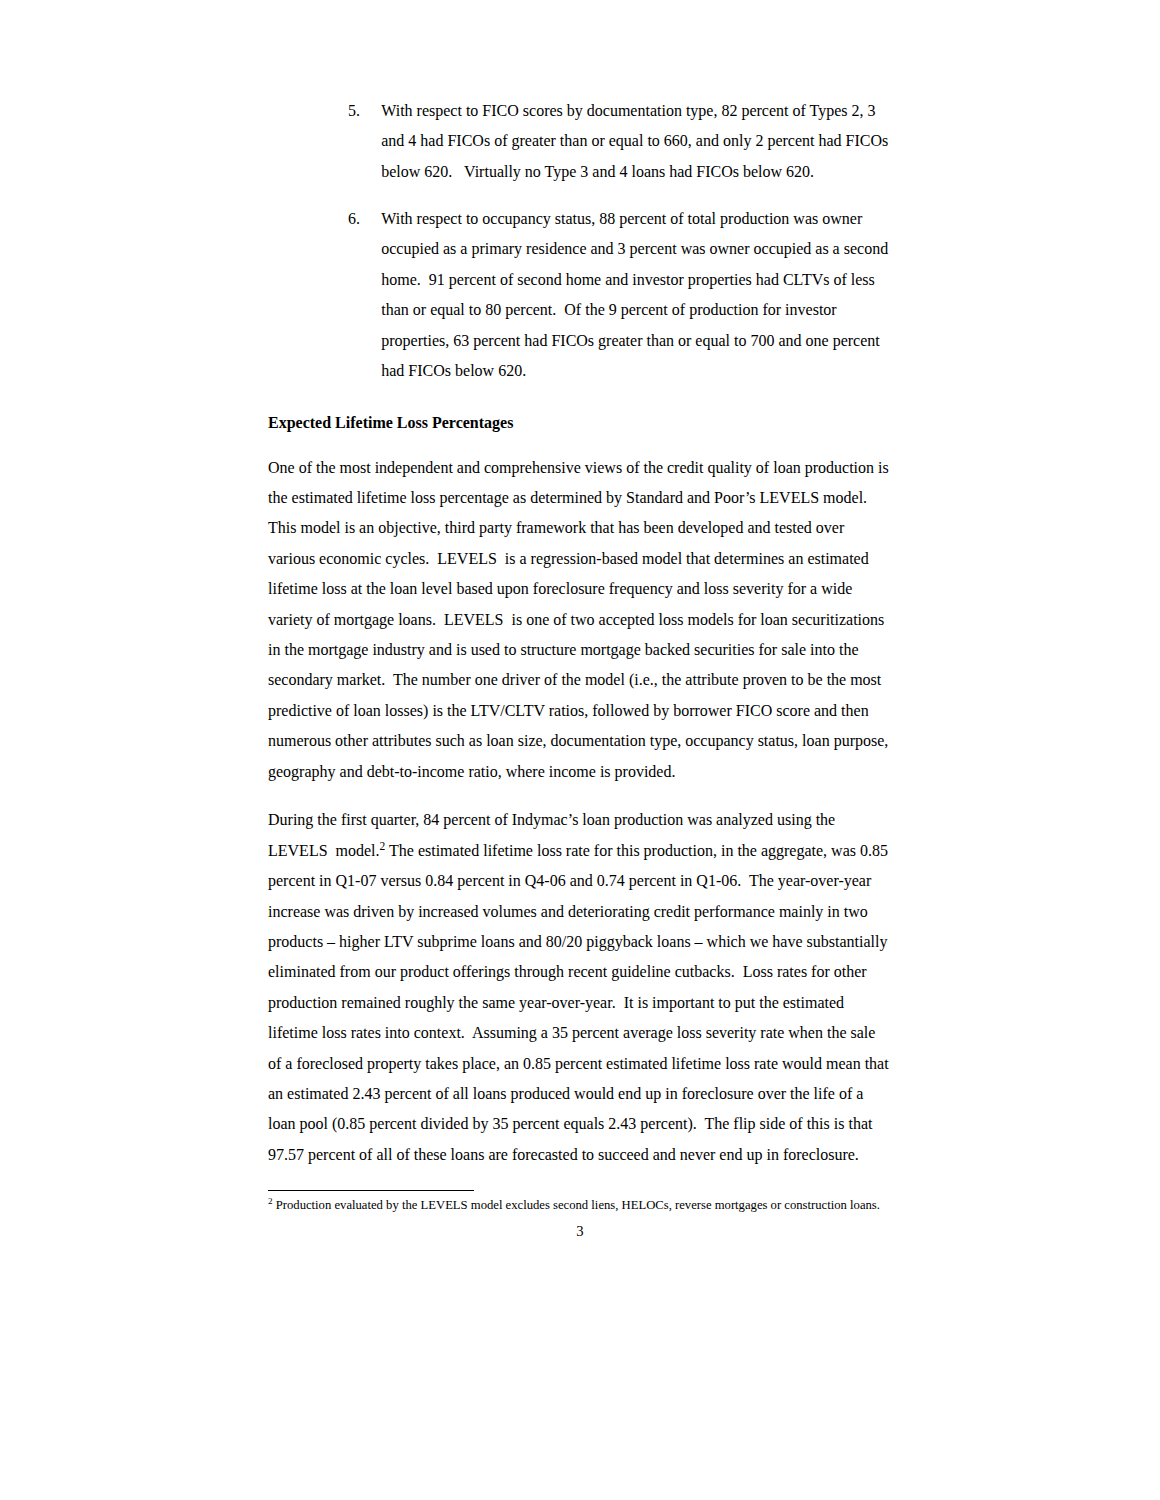With respect to FICO scores by documentation type, 82 percent of Types 2, 3 and 4 had FICOs of greater than or equal to 660, and only 2 percent had FICOs below 620. Virtually no Type 3 and 4 loans had FICOs below 620.
With respect to occupancy status, 88 percent of total production was owner occupied as a primary residence and 3 percent was owner occupied as a second home. 91 percent of second home and investor properties had CLTVs of less than or equal to 80 percent. Of the 9 percent of production for investor properties, 63 percent had FICOs greater than or equal to 700 and one percent had FICOs below 620.
Expected Lifetime Loss Percentages
One of the most independent and comprehensive views of the credit quality of loan production is the estimated lifetime loss percentage as determined by Standard and Poor’s LEVELS model. This model is an objective, third party framework that has been developed and tested over various economic cycles. LEVELS is a regression-based model that determines an estimated lifetime loss at the loan level based upon foreclosure frequency and loss severity for a wide variety of mortgage loans. LEVELS is one of two accepted loss models for loan securitizations in the mortgage industry and is used to structure mortgage backed securities for sale into the secondary market. The number one driver of the model (i.e., the attribute proven to be the most predictive of loan losses) is the LTV/CLTV ratios, followed by borrower FICO score and then numerous other attributes such as loan size, documentation type, occupancy status, loan purpose, geography and debt-to-income ratio, where income is provided.
During the first quarter, 84 percent of Indymac’s loan production was analyzed using the LEVELS model.2 The estimated lifetime loss rate for this production, in the aggregate, was 0.85 percent in Q1-07 versus 0.84 percent in Q4-06 and 0.74 percent in Q1-06. The year-over-year increase was driven by increased volumes and deteriorating credit performance mainly in two products – higher LTV subprime loans and 80/20 piggyback loans – which we have substantially eliminated from our product offerings through recent guideline cutbacks. Loss rates for other production remained roughly the same year-over-year. It is important to put the estimated lifetime loss rates into context. Assuming a 35 percent average loss severity rate when the sale of a foreclosed property takes place, an 0.85 percent estimated lifetime loss rate would mean that an estimated 2.43 percent of all loans produced would end up in foreclosure over the life of a loan pool (0.85 percent divided by 35 percent equals 2.43 percent). The flip side of this is that 97.57 percent of all of these loans are forecasted to succeed and never end up in foreclosure.
2 Production evaluated by the LEVELS model excludes second liens, HELOCs, reverse mortgages or construction loans.
3